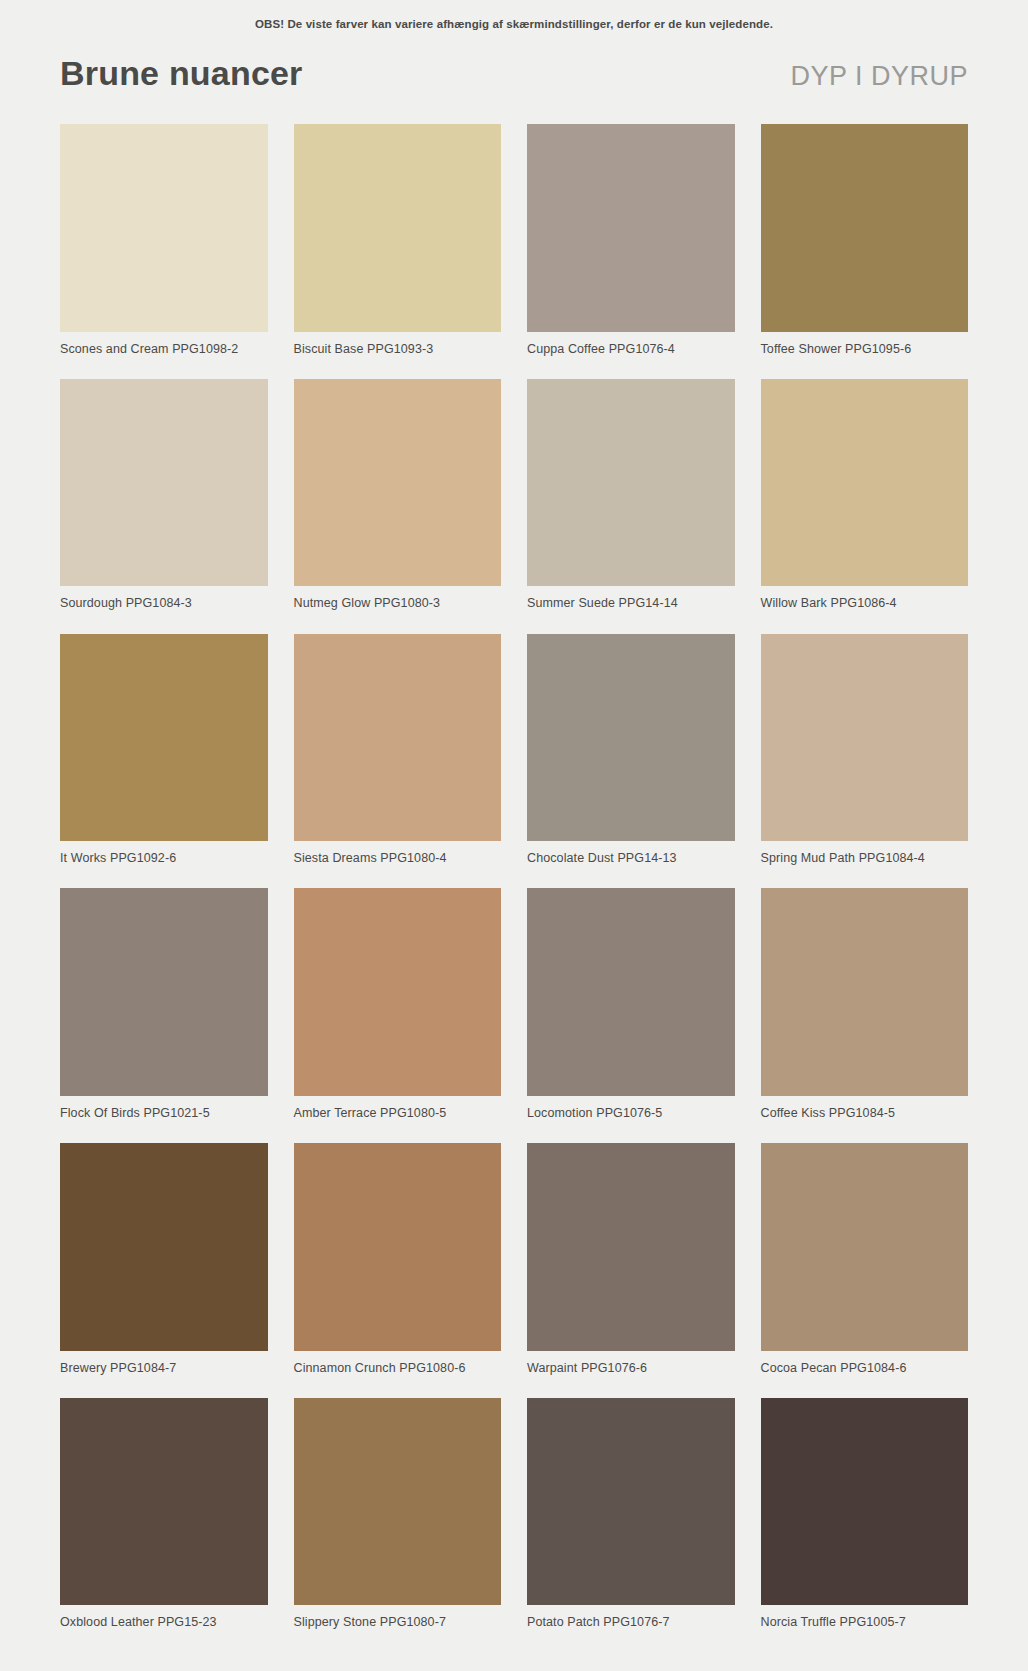OBS! De viste farver kan variere afhængig af skærmindstillinger, derfor er de kun vejledende.
Brune nuancer
DYP I DYRUP
Scones and Cream PPG1098-2
Biscuit Base PPG1093-3
Cuppa Coffee PPG1076-4
Toffee Shower PPG1095-6
Sourdough PPG1084-3
Nutmeg Glow PPG1080-3
Summer Suede PPG14-14
Willow Bark PPG1086-4
It Works PPG1092-6
Siesta Dreams PPG1080-4
Chocolate Dust PPG14-13
Spring Mud Path PPG1084-4
Flock Of Birds PPG1021-5
Amber Terrace PPG1080-5
Locomotion PPG1076-5
Coffee Kiss PPG1084-5
Brewery PPG1084-7
Cinnamon Crunch PPG1080-6
Warpaint PPG1076-6
Cocoa Pecan PPG1084-6
Oxblood Leather PPG15-23
Slippery Stone PPG1080-7
Potato Patch PPG1076-7
Norcia Truffle PPG1005-7